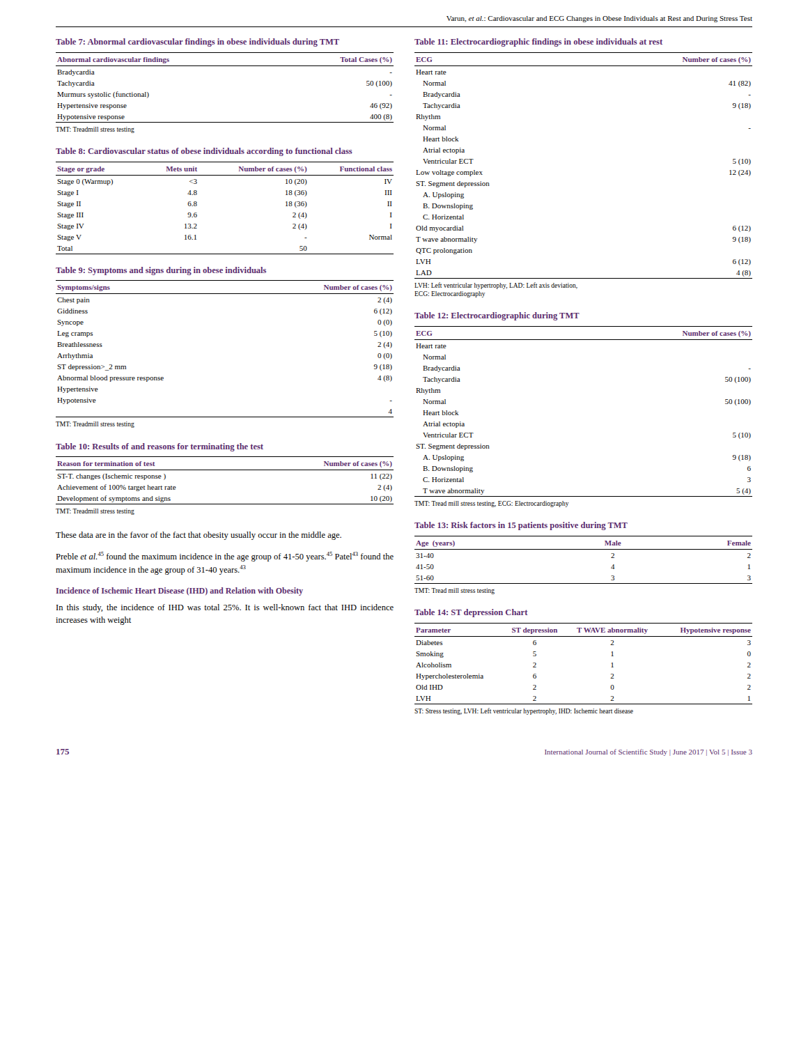Varun, et al.: Cardiovascular and ECG Changes in Obese Individuals at Rest and During Stress Test
Table 7: Abnormal cardiovascular findings in obese individuals during TMT
| Abnormal cardiovascular findings | Total Cases (%) |
| --- | --- |
| Bradycardia | - |
| Tachycardia | 50 (100) |
| Murmurs systolic (functional) | - |
| Hypertensive response | 46 (92) |
| Hypotensive response | 400 (8) |
TMT: Treadmill stress testing
Table 8: Cardiovascular status of obese individuals according to functional class
| Stage or grade | Mets unit | Number of cases (%) | Functional class |
| --- | --- | --- | --- |
| Stage 0 (Warmup) | <3 | 10 (20) | IV |
| Stage I | 4.8 | 18 (36) | III |
| Stage II | 6.8 | 18 (36) | II |
| Stage III | 9.6 | 2 (4) | I |
| Stage IV | 13.2 | 2 (4) | I |
| Stage V | 16.1 | - | Normal |
| Total | | 50 | |
Table 9: Symptoms and signs during in obese individuals
| Symptoms/signs | Number of cases (%) |
| --- | --- |
| Chest pain | 2 (4) |
| Giddiness | 6 (12) |
| Syncope | 0 (0) |
| Leg cramps | 5 (10) |
| Breathlessness | 2 (4) |
| Arrhythmia | 0 (0) |
| ST depression>_2 mm | 9 (18) |
| Abnormal blood pressure response | 4 (8) |
| Hypertensive | |
| Hypotensive | - |
| | 4 |
TMT: Treadmill stress testing
Table 10: Results of and reasons for terminating the test
| Reason for termination of test | Number of cases (%) |
| --- | --- |
| ST-T. changes (Ischemic response ) | 11 (22) |
| Achievement of 100% target heart rate | 2 (4) |
| Development of symptoms and signs | 10 (20) |
TMT: Treadmill stress testing
These data are in the favor of the fact that obesity usually occur in the middle age.
Preble et al.45 found the maximum incidence in the age group of 41-50 years.45 Patel43 found the maximum incidence in the age group of 31-40 years.43
Incidence of Ischemic Heart Disease (IHD) and Relation with Obesity
In this study, the incidence of IHD was total 25%. It is well-known fact that IHD incidence increases with weight
Table 11: Electrocardiographic findings in obese individuals at rest
| ECG | Number of cases (%) |
| --- | --- |
| Heart rate | |
| Normal | 41 (82) |
| Bradycardia | - |
| Tachycardia | 9 (18) |
| Rhythm | |
| Normal | - |
| Heart block | |
| Atrial ectopia | |
| Ventricular ECT | 5 (10) |
| Low voltage complex | 12 (24) |
| ST. Segment depression | |
| A. Upsloping | |
| B. Downsloping | |
| C. Horizental | |
| Old myocardial | 6 (12) |
| T wave abnormality | 9 (18) |
| QTC prolongation | |
| LVH | 6 (12) |
| LAD | 4 (8) |
LVH: Left ventricular hypertrophy, LAD: Left axis deviation,
ECG: Electrocardiography
Table 12: Electrocardiographic during TMT
| ECG | Number of cases (%) |
| --- | --- |
| Heart rate | |
| Normal | |
| Bradycardia | - |
| Tachycardia | 50 (100) |
| Rhythm | |
| Normal | 50 (100) |
| Heart block | |
| Atrial ectopia | |
| Ventricular ECT | 5 (10) |
| ST. Segment depression | |
| A. Upsloping | 9 (18) |
| B. Downsloping | 6 |
| C. Horizental | 3 |
| T wave abnormality | 5 (4) |
TMT: Tread mill stress testing, ECG: Electrocardiography
Table 13: Risk factors in 15 patients positive during TMT
| Age (years) | Male | Female |
| --- | --- | --- |
| 31-40 | 2 | 2 |
| 41-50 | 4 | 1 |
| 51-60 | 3 | 3 |
TMT: Tread mill stress testing
Table 14: ST depression Chart
| Parameter | ST depression | T WAVE abnormality | Hypotensive response |
| --- | --- | --- | --- |
| Diabetes | 6 | 2 | 3 |
| Smoking | 5 | 1 | 0 |
| Alcoholism | 2 | 1 | 2 |
| Hypercholesterolemia | 6 | 2 | 2 |
| Old IHD | 2 | 0 | 2 |
| LVH | 2 | 2 | 1 |
ST: Stress testing, LVH: Left ventricular hypertrophy, IHD: Ischemic heart disease
175
International Journal of Scientific Study | June 2017 | Vol 5 | Issue 3